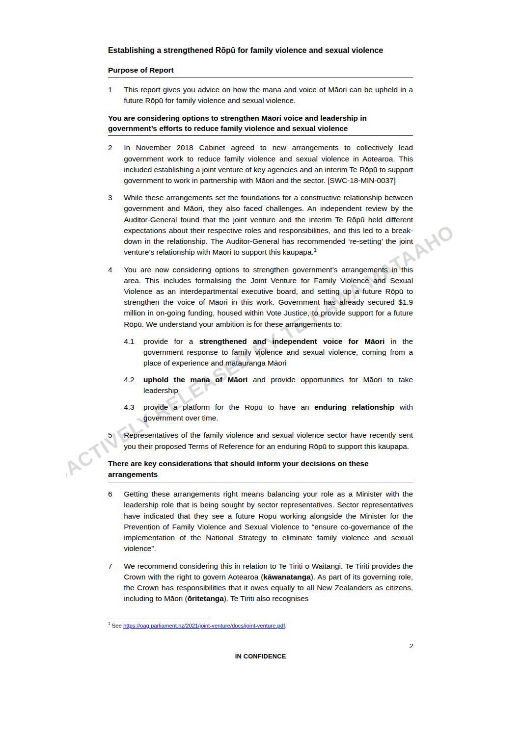PROACTIVELY RELEASED BY TE KAWA MATAAHO PUBLIC SERVICE COMMISSION
Establishing a strengthened Rōpū for family violence and sexual violence
Purpose of Report
1
This report gives you advice on how the mana and voice of Māori can be upheld in a future Rōpū for family violence and sexual violence.
You are considering options to strengthen Māori voice and leadership in government’s efforts to reduce family violence and sexual violence
2
In November 2018 Cabinet agreed to new arrangements to collectively lead government work to reduce family violence and sexual violence in Aotearoa. This included establishing a joint venture of key agencies and an interim Te Rōpū to support government to work in partnership with Māori and the sector. [SWC-18-MIN-0037]
3
While these arrangements set the foundations for a constructive relationship between government and Māori, they also faced challenges. An independent review by the Auditor-General found that the joint venture and the interim Te Rōpū held different expectations about their respective roles and responsibilities, and this led to a break-down in the relationship. The Auditor-General has recommended ‘re-setting’ the joint venture’s relationship with Māori to support this kaupapa.1
4
You are now considering options to strengthen government’s arrangements in this area. This includes formalising the Joint Venture for Family Violence and Sexual Violence as an interdepartmental executive board, and setting up a future Rōpū to strengthen the voice of Māori in this work. Government has already secured $1.9 million in on-going funding, housed within Vote Justice, to provide support for a future Rōpū. We understand your ambition is for these arrangements to:
4.1
provide for a strengthened and independent voice for Māori in the government response to family violence and sexual violence, coming from a place of experience and mātauranga Māori
4.2
uphold the mana of Māori and provide opportunities for Māori to take leadership
4.3
provide a platform for the Rōpū to have an enduring relationship with government over time.
5
Representatives of the family violence and sexual violence sector have recently sent you their proposed Terms of Reference for an enduring Rōpū to support this kaupapa.
There are key considerations that should inform your decisions on these arrangements
6
Getting these arrangements right means balancing your role as a Minister with the leadership role that is being sought by sector representatives. Sector representatives have indicated that they see a future Rōpū working alongside the Minister for the Prevention of Family Violence and Sexual Violence to “ensure co-governance of the implementation of the National Strategy to eliminate family violence and sexual violence”.
7
We recommend considering this in relation to Te Tiriti o Waitangi. Te Tiriti provides the Crown with the right to govern Aotearoa (kāwanatanga). As part of its governing role, the Crown has responsibilities that it owes equally to all New Zealanders as citizens, including to Māori (ōritetanga). Te Tiriti also recognises
1 See https://oag.parliament.nz/2021/joint-venture/docs/joint-venture.pdf.
2
IN CONFIDENCE